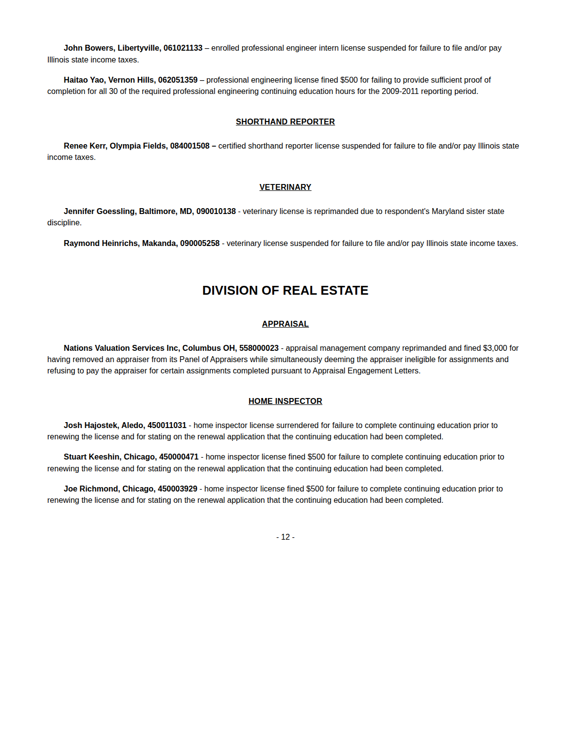John Bowers, Libertyville, 061021133 – enrolled professional engineer intern license suspended for failure to file and/or pay Illinois state income taxes.
Haitao Yao, Vernon Hills, 062051359 – professional engineering license fined $500 for failing to provide sufficient proof of completion for all 30 of the required professional engineering continuing education hours for the 2009-2011 reporting period.
SHORTHAND REPORTER
Renee Kerr, Olympia Fields, 084001508 – certified shorthand reporter license suspended for failure to file and/or pay Illinois state income taxes.
VETERINARY
Jennifer Goessling, Baltimore, MD, 090010138 - veterinary license is reprimanded due to respondent's Maryland sister state discipline.
Raymond Heinrichs, Makanda, 090005258 - veterinary license suspended for failure to file and/or pay Illinois state income taxes.
DIVISION OF REAL ESTATE
APPRAISAL
Nations Valuation Services Inc, Columbus OH, 558000023 - appraisal management company reprimanded and fined $3,000 for having removed an appraiser from its Panel of Appraisers while simultaneously deeming the appraiser ineligible for assignments and refusing to pay the appraiser for certain assignments completed pursuant to Appraisal Engagement Letters.
HOME INSPECTOR
Josh Hajostek, Aledo, 450011031 - home inspector license surrendered for failure to complete continuing education prior to renewing the license and for stating on the renewal application that the continuing education had been completed.
Stuart Keeshin, Chicago, 450000471 - home inspector license fined $500 for failure to complete continuing education prior to renewing the license and for stating on the renewal application that the continuing education had been completed.
Joe Richmond, Chicago, 450003929 - home inspector license fined $500 for failure to complete continuing education prior to renewing the license and for stating on the renewal application that the continuing education had been completed.
- 12 -